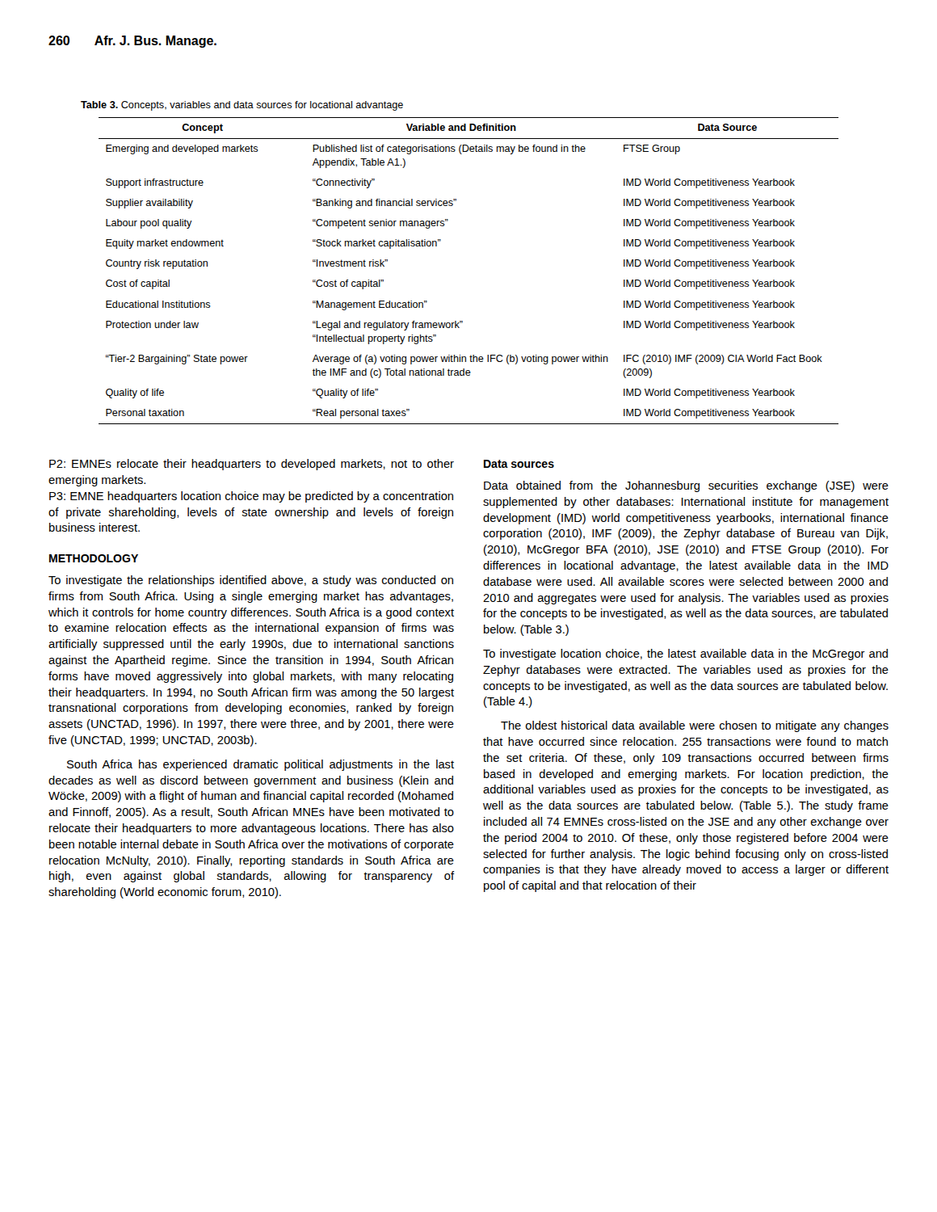260 Afr. J. Bus. Manage.
Table 3. Concepts, variables and data sources for locational advantage
| Concept | Variable and Definition | Data Source |
| --- | --- | --- |
| Emerging and developed markets | Published list of categorisations (Details may be found in the Appendix, Table A1.) | FTSE Group |
| Support infrastructure | “Connectivity” | IMD World Competitiveness Yearbook |
| Supplier availability | “Banking and financial services” | IMD World Competitiveness Yearbook |
| Labour pool quality | “Competent senior managers” | IMD World Competitiveness Yearbook |
| Equity market endowment | “Stock market capitalisation” | IMD World Competitiveness Yearbook |
| Country risk reputation | “Investment risk” | IMD World Competitiveness Yearbook |
| Cost of capital | “Cost of capital” | IMD World Competitiveness Yearbook |
| Educational Institutions | “Management Education” | IMD World Competitiveness Yearbook |
| Protection under law | “Legal and regulatory framework” “Intellectual property rights” | IMD World Competitiveness Yearbook |
| “Tier-2 Bargaining” State power | Average of (a) voting power within the IFC (b) voting power within the IMF and (c) Total national trade | IFC (2010) IMF (2009) CIA World Fact Book (2009) |
| Quality of life | “Quality of life” | IMD World Competitiveness Yearbook |
| Personal taxation | “Real personal taxes” | IMD World Competitiveness Yearbook |
P2: EMNEs relocate their headquarters to developed markets, not to other emerging markets.
P3: EMNE headquarters location choice may be predicted by a concentration of private shareholding, levels of state ownership and levels of foreign business interest.
METHODOLOGY
To investigate the relationships identified above, a study was conducted on firms from South Africa. Using a single emerging market has advantages, which it controls for home country differences. South Africa is a good context to examine relocation effects as the international expansion of firms was artificially suppressed until the early 1990s, due to international sanctions against the Apartheid regime. Since the transition in 1994, South African forms have moved aggressively into global markets, with many relocating their headquarters. In 1994, no South African firm was among the 50 largest transnational corporations from developing economies, ranked by foreign assets (UNCTAD, 1996). In 1997, there were three, and by 2001, there were five (UNCTAD, 1999; UNCTAD, 2003b).
South Africa has experienced dramatic political adjustments in the last decades as well as discord between government and business (Klein and Wöcke, 2009) with a flight of human and financial capital recorded (Mohamed and Finnoff, 2005). As a result, South African MNEs have been motivated to relocate their headquarters to more advantageous locations. There has also been notable internal debate in South Africa over the motivations of corporate relocation McNulty, 2010). Finally, reporting standards in South Africa are high, even against global standards, allowing for transparency of shareholding (World economic forum, 2010).
Data sources
Data obtained from the Johannesburg securities exchange (JSE) were supplemented by other databases: International institute for management development (IMD) world competitiveness yearbooks, international finance corporation (2010), IMF (2009), the Zephyr database of Bureau van Dijk, (2010), McGregor BFA (2010), JSE (2010) and FTSE Group (2010). For differences in locational advantage, the latest available data in the IMD database were used. All available scores were selected between 2000 and 2010 and aggregates were used for analysis. The variables used as proxies for the concepts to be investigated, as well as the data sources, are tabulated below. (Table 3.)
To investigate location choice, the latest available data in the McGregor and Zephyr databases were extracted. The variables used as proxies for the concepts to be investigated, as well as the data sources are tabulated below. (Table 4.)
The oldest historical data available were chosen to mitigate any changes that have occurred since relocation. 255 transactions were found to match the set criteria. Of these, only 109 transactions occurred between firms based in developed and emerging markets. For location prediction, the additional variables used as proxies for the concepts to be investigated, as well as the data sources are tabulated below. (Table 5.). The study frame included all 74 EMNEs cross-listed on the JSE and any other exchange over the period 2004 to 2010. Of these, only those registered before 2004 were selected for further analysis. The logic behind focusing only on cross-listed companies is that they have already moved to access a larger or different pool of capital and that relocation of their